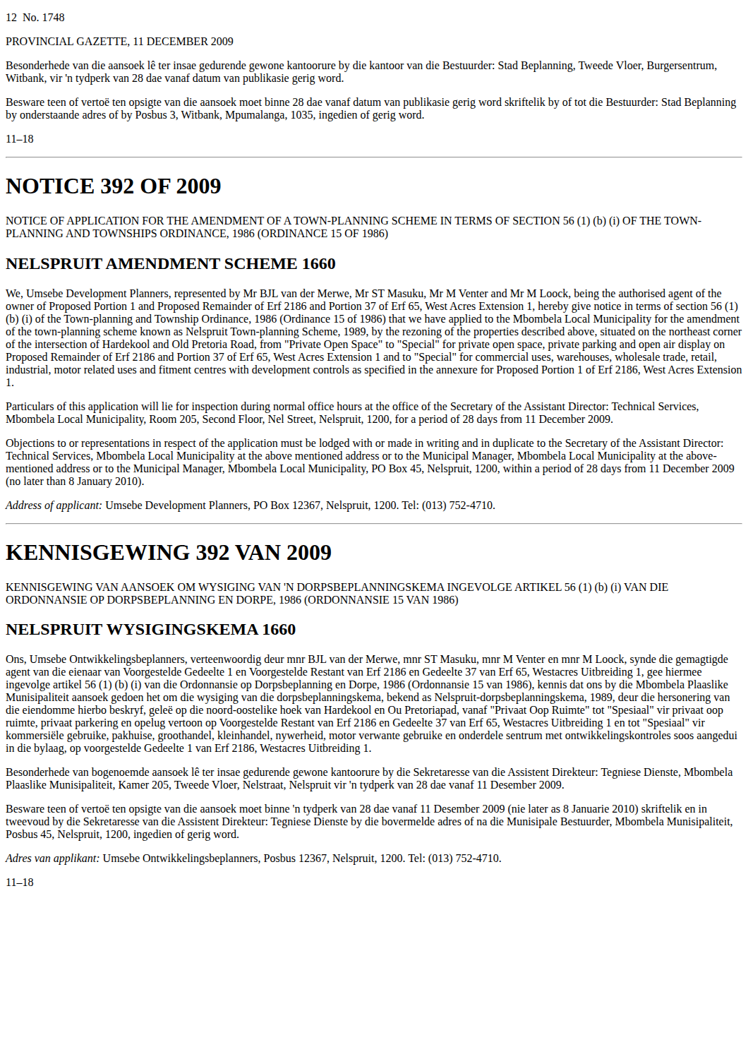12 No. 1748
PROVINCIAL GAZETTE, 11 DECEMBER 2009
Besonderhede van die aansoek lê ter insae gedurende gewone kantoorure by die kantoor van die Bestuurder: Stad Beplanning, Tweede Vloer, Burgersentrum, Witbank, vir 'n tydperk van 28 dae vanaf datum van publikasie gerig word.
Besware teen of vertoë ten opsigte van die aansoek moet binne 28 dae vanaf datum van publikasie gerig word skriftelik by of tot die Bestuurder: Stad Beplanning by onderstaande adres of by Posbus 3, Witbank, Mpumalanga, 1035, ingedien of gerig word.
11–18
NOTICE 392 OF 2009
NOTICE OF APPLICATION FOR THE AMENDMENT OF A TOWN-PLANNING SCHEME IN TERMS OF SECTION 56 (1) (b) (i) OF THE TOWN-PLANNING AND TOWNSHIPS ORDINANCE, 1986 (ORDINANCE 15 OF 1986)
NELSPRUIT AMENDMENT SCHEME 1660
We, Umsebe Development Planners, represented by Mr BJL van der Merwe, Mr ST Masuku, Mr M Venter and Mr M Loock, being the authorised agent of the owner of Proposed Portion 1 and Proposed Remainder of Erf 2186 and Portion 37 of Erf 65, West Acres Extension 1, hereby give notice in terms of section 56 (1) (b) (i) of the Town-planning and Township Ordinance, 1986 (Ordinance 15 of 1986) that we have applied to the Mbombela Local Municipality for the amendment of the town-planning scheme known as Nelspruit Town-planning Scheme, 1989, by the rezoning of the properties described above, situated on the northeast corner of the intersection of Hardekool and Old Pretoria Road, from "Private Open Space" to "Special" for private open space, private parking and open air display on Proposed Remainder of Erf 2186 and Portion 37 of Erf 65, West Acres Extension 1 and to "Special" for commercial uses, warehouses, wholesale trade, retail, industrial, motor related uses and fitment centres with development controls as specified in the annexure for Proposed Portion 1 of Erf 2186, West Acres Extension 1.
Particulars of this application will lie for inspection during normal office hours at the office of the Secretary of the Assistant Director: Technical Services, Mbombela Local Municipality, Room 205, Second Floor, Nel Street, Nelspruit, 1200, for a period of 28 days from 11 December 2009.
Objections to or representations in respect of the application must be lodged with or made in writing and in duplicate to the Secretary of the Assistant Director: Technical Services, Mbombela Local Municipality at the above mentioned address or to the Municipal Manager, Mbombela Local Municipality at the above-mentioned address or to the Municipal Manager, Mbombela Local Municipality, PO Box 45, Nelspruit, 1200, within a period of 28 days from 11 December 2009 (no later than 8 January 2010).
Address of applicant: Umsebe Development Planners, PO Box 12367, Nelspruit, 1200. Tel: (013) 752-4710.
KENNISGEWING 392 VAN 2009
KENNISGEWING VAN AANSOEK OM WYSIGING VAN 'N DORPSBEPLANNINGSKEMA INGEVOLGE ARTIKEL 56 (1) (b) (i) VAN DIE ORDONNANSIE OP DORPSBEPLANNING EN DORPE, 1986 (ORDONNANSIE 15 VAN 1986)
NELSPRUIT WYSIGINGSKEMA 1660
Ons, Umsebe Ontwikkelingsbeplanners, verteenwoordig deur mnr BJL van der Merwe, mnr ST Masuku, mnr M Venter en mnr M Loock, synde die gemagtigde agent van die eienaar van Voorgestelde Gedeelte 1 en Voorgestelde Restant van Erf 2186 en Gedeelte 37 van Erf 65, Westacres Uitbreiding 1, gee hiermee ingevolge artikel 56 (1) (b) (i) van die Ordonnansie op Dorpsbeplanning en Dorpe, 1986 (Ordonnansie 15 van 1986), kennis dat ons by die Mbombela Plaaslike Munisipaliteit aansoek gedoen het om die wysiging van die dorpsbeplanningskema, bekend as Nelspruit-dorpsbeplanningskema, 1989, deur die hersonering van die eiendomme hierbo beskryf, geleë op die noord-oostelike hoek van Hardekool en Ou Pretoriapad, vanaf "Privaat Oop Ruimte" tot "Spesiaal" vir privaat oop ruimte, privaat parkering en opelug vertoon op Voorgestelde Restant van Erf 2186 en Gedeelte 37 van Erf 65, Westacres Uitbreiding 1 en tot "Spesiaal" vir kommersiële gebruike, pakhuise, groothandel, kleinhandel, nywerheid, motor verwante gebruike en onderdele sentrum met ontwikkelingskontroles soos aangedui in die bylaag, op voorgestelde Gedeelte 1 van Erf 2186, Westacres Uitbreiding 1.
Besonderhede van bogenoemde aansoek lê ter insae gedurende gewone kantoorure by die Sekretaresse van die Assistent Direkteur: Tegniese Dienste, Mbombela Plaaslike Munisipaliteit, Kamer 205, Tweede Vloer, Nelstraat, Nelspruit vir 'n tydperk van 28 dae vanaf 11 Desember 2009.
Besware teen of vertoë ten opsigte van die aansoek moet binne 'n tydperk van 28 dae vanaf 11 Desember 2009 (nie later as 8 Januarie 2010) skriftelik en in tweevoud by die Sekretaresse van die Assistent Direkteur: Tegniese Dienste by die bovermelde adres of na die Munisipale Bestuurder, Mbombela Munisipaliteit, Posbus 45, Nelspruit, 1200, ingedien of gerig word.
Adres van applikant: Umsebe Ontwikkelingsbeplanners, Posbus 12367, Nelspruit, 1200. Tel: (013) 752-4710.
11–18